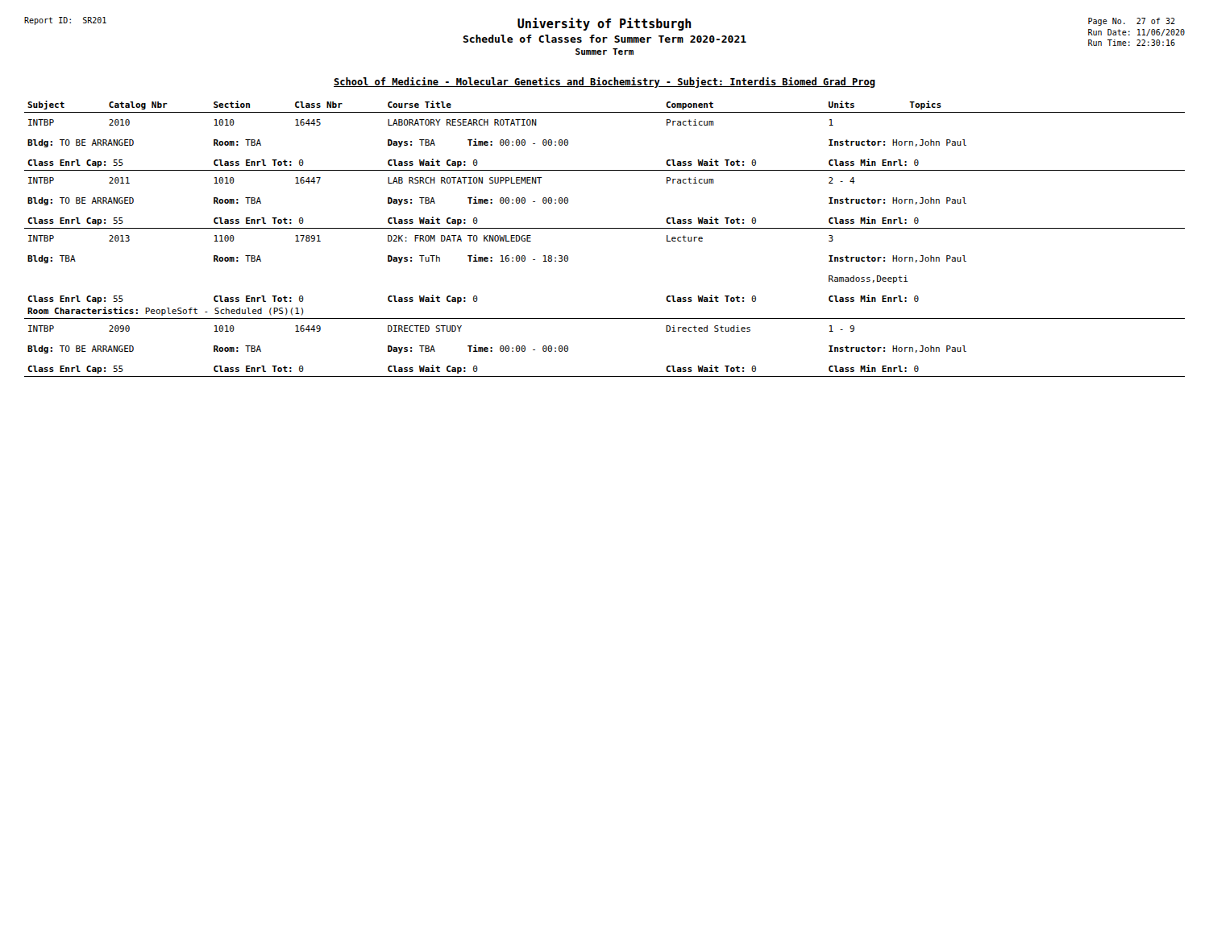Report ID: SR201
Page No. 27 of 32
Run Date: 11/06/2020
Run Time: 22:30:16
University of Pittsburgh
Schedule of Classes for Summer Term 2020-2021
Summer Term
School of Medicine - Molecular Genetics and Biochemistry - Subject: Interdis Biomed Grad Prog
| Subject | Catalog Nbr | Section | Class Nbr | Course Title | Component | Units | Topics |
| --- | --- | --- | --- | --- | --- | --- | --- |
| INTBP | 2010 | 1010 | 16445 | LABORATORY RESEARCH ROTATION | Practicum | 1 | |
| Bldg: TO BE ARRANGED | Room: TBA | Days: TBA Time: 00:00 - 00:00 | | Instructor: Horn,John Paul |
| Class Enrl Cap: 55 | Class Enrl Tot: 0 | Class Wait Cap: 0 | Class Wait Tot: 0 | Class Min Enrl: 0 |
| INTBP | 2011 | 1010 | 16447 | LAB RSRCH ROTATION SUPPLEMENT | Practicum | 2 - 4 | |
| Bldg: TO BE ARRANGED | Room: TBA | Days: TBA Time: 00:00 - 00:00 | | Instructor: Horn,John Paul |
| Class Enrl Cap: 55 | Class Enrl Tot: 0 | Class Wait Cap: 0 | Class Wait Tot: 0 | Class Min Enrl: 0 |
| INTBP | 2013 | 1100 | 17891 | D2K: FROM DATA TO KNOWLEDGE | Lecture | 3 | |
| Bldg: TBA | Room: TBA | Days: TuTh Time: 16:00 - 18:30 | | Instructor: Horn,John Paul |
| | Ramadoss,Deepti |
| Class Enrl Cap: 55 | Class Enrl Tot: 0 | Class Wait Cap: 0 | Class Wait Tot: 0 | Class Min Enrl: 0 |
| Room Characteristics: PeopleSoft - Scheduled (PS)(1) |
| INTBP | 2090 | 1010 | 16449 | DIRECTED STUDY | Directed Studies | 1 - 9 | |
| Bldg: TO BE ARRANGED | Room: TBA | Days: TBA Time: 00:00 - 00:00 | | Instructor: Horn,John Paul |
| Class Enrl Cap: 55 | Class Enrl Tot: 0 | Class Wait Cap: 0 | Class Wait Tot: 0 | Class Min Enrl: 0 |